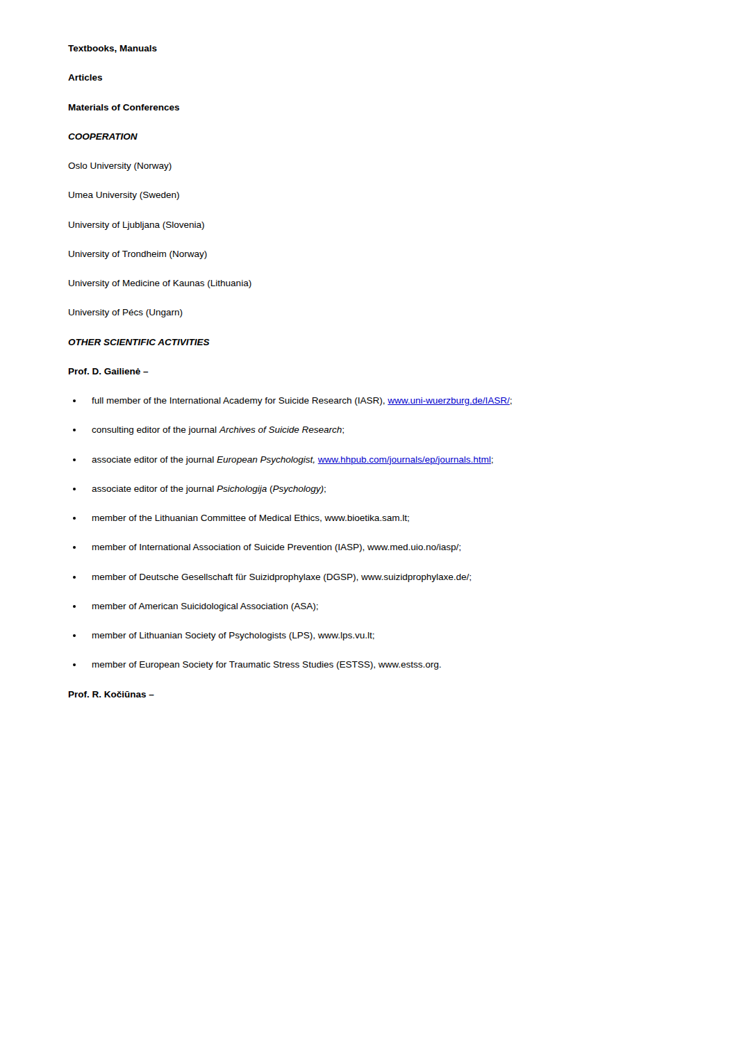Textbooks, Manuals
Articles
Materials of Conferences
COOPERATION
Oslo University (Norway)
Umea University (Sweden)
University of Ljubljana (Slovenia)
University of Trondheim (Norway)
University of Medicine of Kaunas (Lithuania)
University of Pécs (Ungarn)
OTHER SCIENTIFIC ACTIVITIES
Prof. D. Gailienė –
full member of the International Academy for Suicide Research (IASR), www.uni-wuerzburg.de/IASR/;
consulting editor of the journal Archives of Suicide Research;
associate editor of the journal European Psychologist, www.hhpub.com/journals/ep/journals.html;
associate editor of the journal Psichologija (Psychology);
member of the Lithuanian Committee of Medical Ethics, www.bioetika.sam.lt;
member of International Association of Suicide Prevention (IASP), www.med.uio.no/iasp/;
member of Deutsche Gesellschaft für Suizidprophylaxe (DGSP), www.suizidprophylaxe.de/;
member of American Suicidological Association (ASA);
member of Lithuanian Society of Psychologists (LPS), www.lps.vu.lt;
member of European Society for Traumatic Stress Studies (ESTSS), www.estss.org.
Prof. R. Kočiūnas –